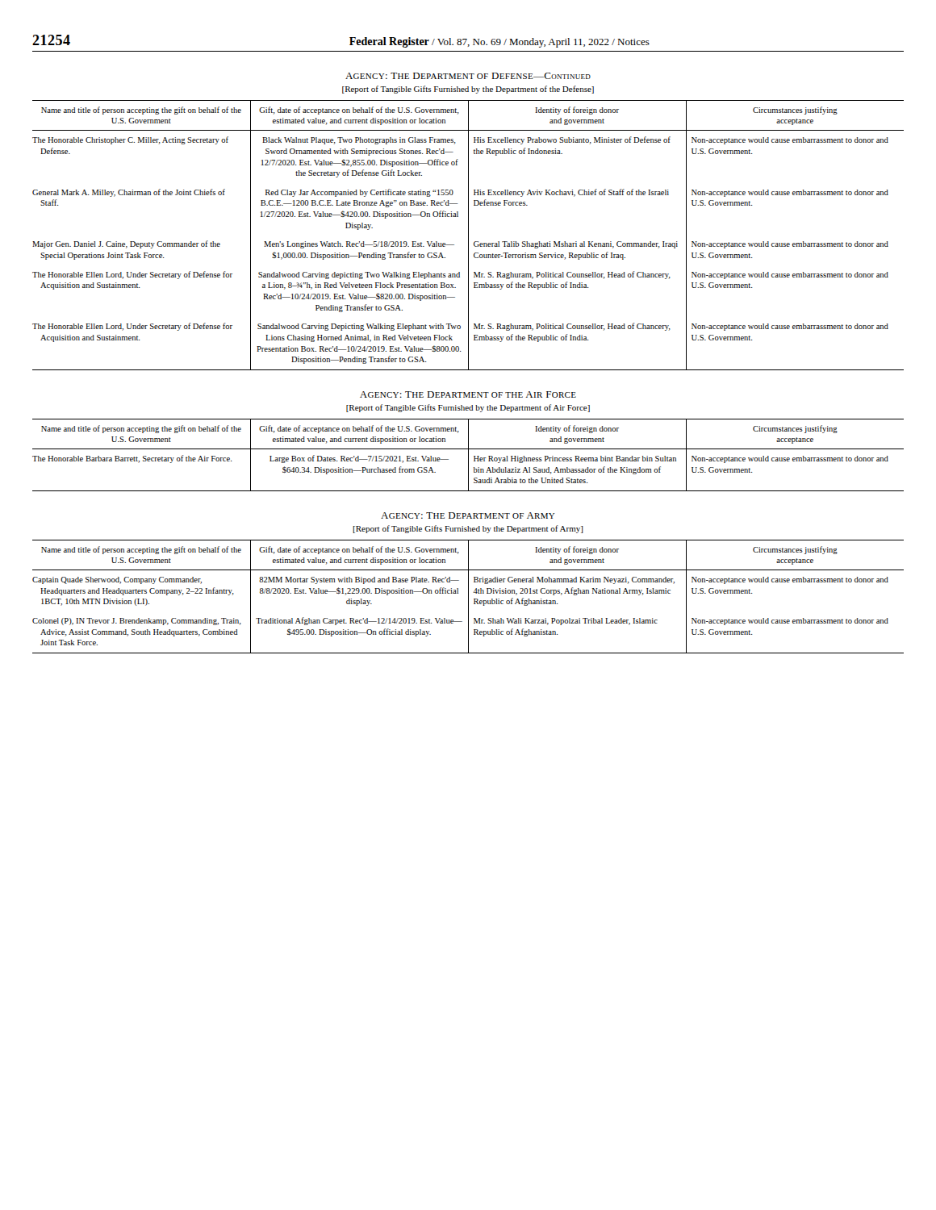21254
Federal Register / Vol. 87, No. 69 / Monday, April 11, 2022 / Notices
AGENCY: THE DEPARTMENT OF DEFENSE—Continued
[Report of Tangible Gifts Furnished by the Department of the Defense]
| Name and title of person accepting the gift on behalf of the U.S. Government | Gift, date of acceptance on behalf of the U.S. Government, estimated value, and current disposition or location | Identity of foreign donor and government | Circumstances justifying acceptance |
| --- | --- | --- | --- |
| The Honorable Christopher C. Miller, Acting Secretary of Defense. | Black Walnut Plaque, Two Photographs in Glass Frames, Sword Ornamented with Semiprecious Stones. Rec'd—12/7/2020. Est. Value—$2,855.00. Disposition—Office of the Secretary of Defense Gift Locker. | His Excellency Prabowo Subianto, Minister of Defense of the Republic of Indonesia. | Non-acceptance would cause embarrassment to donor and U.S. Government. |
| General Mark A. Milley, Chairman of the Joint Chiefs of Staff. | Red Clay Jar Accompanied by Certificate stating “1550 B.C.E.—1200 B.C.E. Late Bronze Age” on Base. Rec'd—1/27/2020. Est. Value—$420.00. Disposition—On Official Display. | His Excellency Aviv Kochavi, Chief of Staff of the Israeli Defense Forces. | Non-acceptance would cause embarrassment to donor and U.S. Government. |
| Major Gen. Daniel J. Caine, Deputy Commander of the Special Operations Joint Task Force. | Men's Longines Watch. Rec'd—5/18/2019. Est. Value—$1,000.00. Disposition—Pending Transfer to GSA. | General Talib Shaghati Mshari al Kenani, Commander, Iraqi Counter-Terrorism Service, Republic of Iraq. | Non-acceptance would cause embarrassment to donor and U.S. Government. |
| The Honorable Ellen Lord, Under Secretary of Defense for Acquisition and Sustainment. | Sandalwood Carving depicting Two Walking Elephants and a Lion, 8–¾″h, in Red Velveteen Flock Presentation Box. Rec'd—10/24/2019. Est. Value—$820.00. Disposition—Pending Transfer to GSA. | Mr. S. Raghuram, Political Counsellor, Head of Chancery, Embassy of the Republic of India. | Non-acceptance would cause embarrassment to donor and U.S. Government. |
| The Honorable Ellen Lord, Under Secretary of Defense for Acquisition and Sustainment. | Sandalwood Carving Depicting Walking Elephant with Two Lions Chasing Horned Animal, in Red Velveteen Flock Presentation Box. Rec'd—10/24/2019. Est. Value—$800.00. Disposition—Pending Transfer to GSA. | Mr. S. Raghuram, Political Counsellor, Head of Chancery, Embassy of the Republic of India. | Non-acceptance would cause embarrassment to donor and U.S. Government. |
AGENCY: THE DEPARTMENT OF THE AIR FORCE
[Report of Tangible Gifts Furnished by the Department of Air Force]
| Name and title of person accepting the gift on behalf of the U.S. Government | Gift, date of acceptance on behalf of the U.S. Government, estimated value, and current disposition or location | Identity of foreign donor and government | Circumstances justifying acceptance |
| --- | --- | --- | --- |
| The Honorable Barbara Barrett, Secretary of the Air Force. | Large Box of Dates. Rec'd—7/15/2021, Est. Value—$640.34. Disposition—Purchased from GSA. | Her Royal Highness Princess Reema bint Bandar bin Sultan bin Abdulaziz Al Saud, Ambassador of the Kingdom of Saudi Arabia to the United States. | Non-acceptance would cause embarrassment to donor and U.S. Government. |
AGENCY: THE DEPARTMENT OF ARMY
[Report of Tangible Gifts Furnished by the Department of Army]
| Name and title of person accepting the gift on behalf of the U.S. Government | Gift, date of acceptance on behalf of the U.S. Government, estimated value, and current disposition or location | Identity of foreign donor and government | Circumstances justifying acceptance |
| --- | --- | --- | --- |
| Captain Quade Sherwood, Company Commander, Headquarters and Headquarters Company, 2–22 Infantry, 1BCT, 10th MTN Division (LI). | 82MM Mortar System with Bipod and Base Plate. Rec'd—8/8/2020. Est. Value—$1,229.00. Disposition—On official display. | Brigadier General Mohammad Karim Neyazi, Commander, 4th Division, 201st Corps, Afghan National Army, Islamic Republic of Afghanistan. | Non-acceptance would cause embarrassment to donor and U.S. Government. |
| Colonel (P), IN Trevor J. Brendenkamp, Commanding, Train, Advice, Assist Command, South Headquarters, Combined Joint Task Force. | Traditional Afghan Carpet. Rec'd—12/14/2019. Est. Value—$495.00. Disposition—On official display. | Mr. Shah Wali Karzai, Popolzai Tribal Leader, Islamic Republic of Afghanistan. | Non-acceptance would cause embarrassment to donor and U.S. Government. |